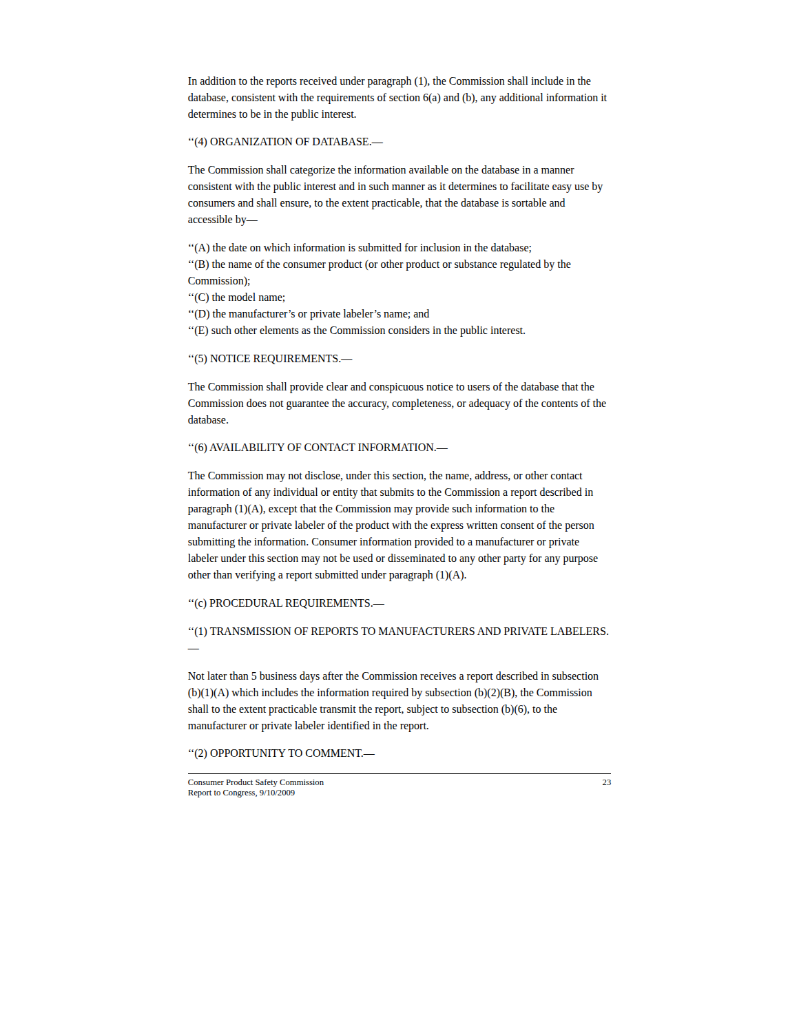In addition to the reports received under paragraph (1), the Commission shall include in the database, consistent with the requirements of section 6(a) and (b), any additional information it determines to be in the public interest.
‘‘(4) ORGANIZATION OF DATABASE.—
The Commission shall categorize the information available on the database in a manner consistent with the public interest and in such manner as it determines to facilitate easy use by consumers and shall ensure, to the extent practicable, that the database is sortable and accessible by—
‘‘(A) the date on which information is submitted for inclusion in the database;
‘‘(B) the name of the consumer product (or other product or substance regulated by the Commission);
‘‘(C) the model name;
‘‘(D) the manufacturer’s or private labeler’s name; and
‘‘(E) such other elements as the Commission considers in the public interest.
‘‘(5) NOTICE REQUIREMENTS.—
The Commission shall provide clear and conspicuous notice to users of the database that the Commission does not guarantee the accuracy, completeness, or adequacy of the contents of the database.
‘‘(6) AVAILABILITY OF CONTACT INFORMATION.—
The Commission may not disclose, under this section, the name, address, or other contact information of any individual or entity that submits to the Commission a report described in paragraph (1)(A), except that the Commission may provide such information to the manufacturer or private labeler of the product with the express written consent of the person submitting the information. Consumer information provided to a manufacturer or private labeler under this section may not be used or disseminated to any other party for any purpose other than verifying a report submitted under paragraph (1)(A).
‘‘(c) PROCEDURAL REQUIREMENTS.—
‘‘(1) TRANSMISSION OF REPORTS TO MANUFACTURERS AND PRIVATE LABELERS.—
Not later than 5 business days after the Commission receives a report described in subsection (b)(1)(A) which includes the information required by subsection (b)(2)(B), the Commission shall to the extent practicable transmit the report, subject to subsection (b)(6), to the manufacturer or private labeler identified in the report.
‘‘(2) OPPORTUNITY TO COMMENT.—
Consumer Product Safety Commission
Report to Congress, 9/10/2009
23